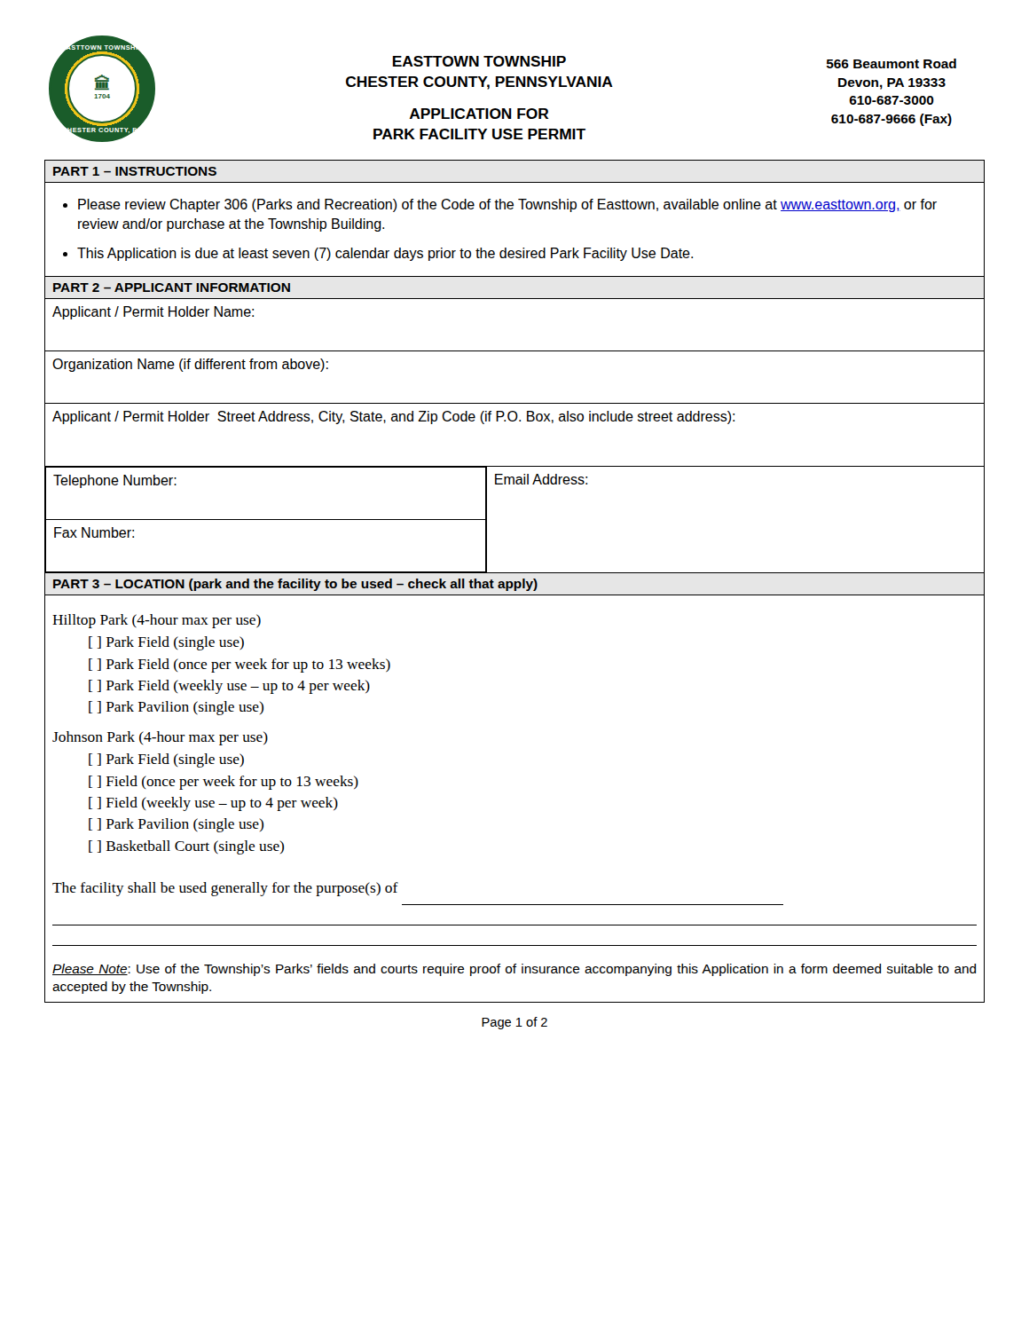EASTTOWN TOWNSHIP
🏛
1704
CHESTER COUNTY, PA
EASTTOWN TOWNSHIP
CHESTER COUNTY, PENNSYLVANIA
APPLICATION FOR
PARK FACILITY USE PERMIT
566 Beaumont Road
Devon, PA 19333
610-687-3000
610-687-9666 (Fax)
| PART 1 – INSTRUCTIONS |
| Please review Chapter 306 (Parks and Recreation) of the Code of the Township of Easttown, available online at www.easttown.org, or for review and/or purchase at the Township Building. This Application is due at least seven (7) calendar days prior to the desired Park Facility Use Date. |
| PART 2 – APPLICANT INFORMATION |
| Applicant / Permit Holder Name: |
| Organization Name (if different from above): |
| Applicant / Permit Holder Street Address, City, State, and Zip Code (if P.O. Box, also include street address): |
| / Telephone Number: / / Fax Number: / | Email Address: |
| PART 3 – LOCATION (park and the facility to be used – check all that apply) |
| Hilltop Park (4-hour max per use) [ ] Park Field (single use) [ ] Park Field (once per week for up to 13 weeks) [ ] Park Field (weekly use – up to 4 per week) [ ] Park Pavilion (single use) Johnson Park (4-hour max per use) [ ] Park Field (single use) [ ] Field (once per week for up to 13 weeks) [ ] Field (weekly use – up to 4 per week) [ ] Park Pavilion (single use) [ ] Basketball Court (single use) The facility shall be used generally for the purpose(s) of Please Note : Use of the Township’s Parks’ fields and courts require proof of insurance accompanying this Application in a form deemed suitable to and accepted by the Township. |
Page 1 of 2